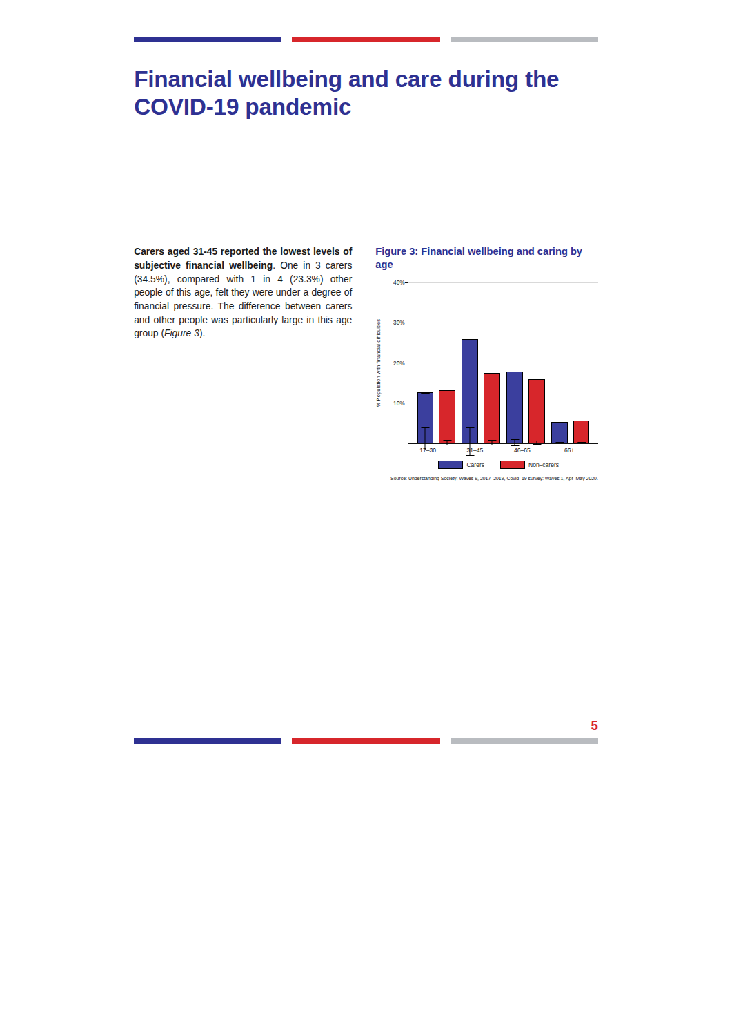Financial wellbeing and care during the COVID-19 pandemic
Carers aged 31-45 reported the lowest levels of subjective financial wellbeing. One in 3 carers (34.5%), compared with 1 in 4 (23.3%) other people of this age, felt they were under a degree of financial pressure. The difference between carers and other people was particularly large in this age group (Figure 3).
Figure 3: Financial wellbeing and caring by age
% Population with financial difficulties
40% 30% 20% 10%
17–30 31–45 46–65 66+
Carers
Non–carers
Source: Understanding Society: Waves 9, 2017–2019, Covid–19 survey: Waves 1, Apr–May 2020.
5